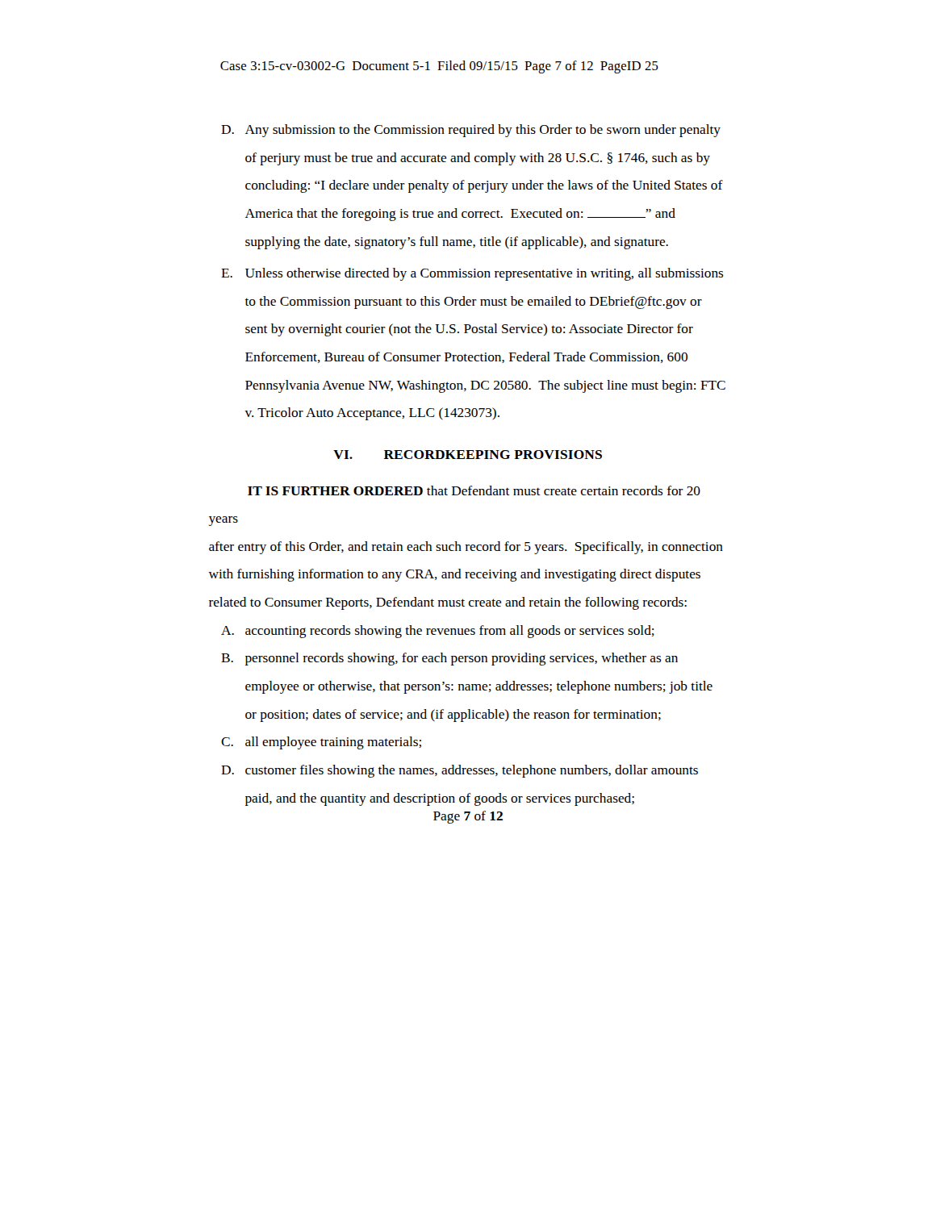Case 3:15-cv-03002-G Document 5-1 Filed 09/15/15 Page 7 of 12 PageID 25
D. Any submission to the Commission required by this Order to be sworn under penalty of perjury must be true and accurate and comply with 28 U.S.C. § 1746, such as by concluding: “I declare under penalty of perjury under the laws of the United States of America that the foregoing is true and correct. Executed on: ” and supplying the date, signatory’s full name, title (if applicable), and signature.
E. Unless otherwise directed by a Commission representative in writing, all submissions to the Commission pursuant to this Order must be emailed to DEbrief@ftc.gov or sent by overnight courier (not the U.S. Postal Service) to: Associate Director for Enforcement, Bureau of Consumer Protection, Federal Trade Commission, 600 Pennsylvania Avenue NW, Washington, DC 20580. The subject line must begin: FTC v. Tricolor Auto Acceptance, LLC (1423073).
VI. RECORDKEEPING PROVISIONS
IT IS FURTHER ORDERED that Defendant must create certain records for 20 years
after entry of this Order, and retain each such record for 5 years. Specifically, in connection with furnishing information to any CRA, and receiving and investigating direct disputes related to Consumer Reports, Defendant must create and retain the following records:
A. accounting records showing the revenues from all goods or services sold;
B. personnel records showing, for each person providing services, whether as an employee or otherwise, that person’s: name; addresses; telephone numbers; job title or position; dates of service; and (if applicable) the reason for termination;
C. all employee training materials;
D. customer files showing the names, addresses, telephone numbers, dollar amounts paid, and the quantity and description of goods or services purchased;
Page 7 of 12